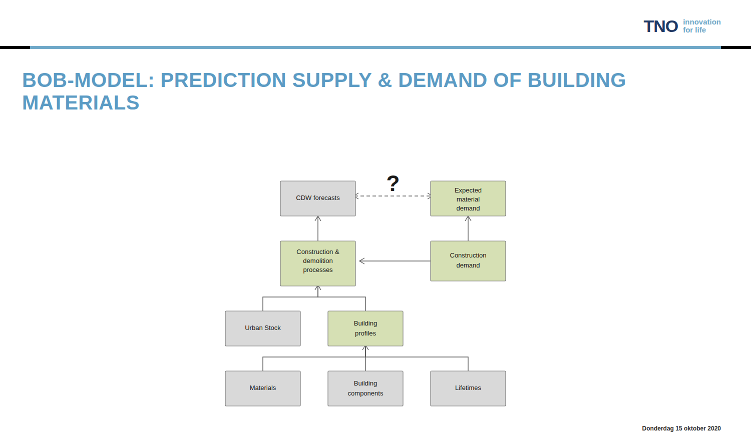TNO innovation for life
BOB-Model: Prediction Supply & Demand of Building Materials
BOB-model flow diagram Materials, Building components and Lifetimes feed into Building profiles. Urban Stock and Building profiles feed into Construction & demolition processes, which lead to CDW forecasts. Construction demand feeds into Construction & demolition processes and into Expected material demand. A dashed line with a question mark links CDW forecasts and Expected material demand. ? CDW forecasts Expected material demand Construction & demolition processes Construction demand Urban Stock Building profiles Materials Building components Lifetimes
Donderdag 15 oktober 2020